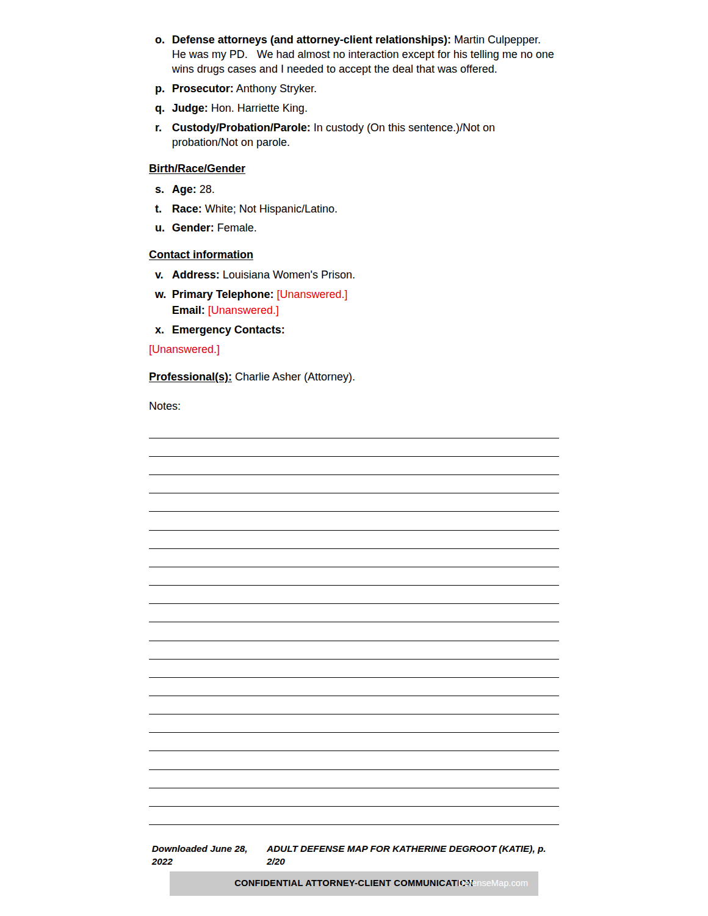o. Defense attorneys (and attorney-client relationships): Martin Culpepper. He was my PD. We had almost no interaction except for his telling me no one wins drugs cases and I needed to accept the deal that was offered.
p. Prosecutor: Anthony Stryker.
q. Judge: Hon. Harriette King.
r. Custody/Probation/Parole: In custody (On this sentence.)/Not on probation/Not on parole.
Birth/Race/Gender
s. Age: 28.
t. Race: White; Not Hispanic/Latino.
u. Gender: Female.
Contact information
v. Address: Louisiana Women's Prison.
w. Primary Telephone: [Unanswered.]
Email: [Unanswered.]
x. Emergency Contacts:
[Unanswered.]
Professional(s): Charlie Asher (Attorney).
Notes:
Downloaded June 28, 2022 ADULT DEFENSE MAP FOR KATHERINE DEGROOT (KATIE), p. 2/20
CONFIDENTIAL ATTORNEY-CLIENT COMMUNICATION DefenseMap.com